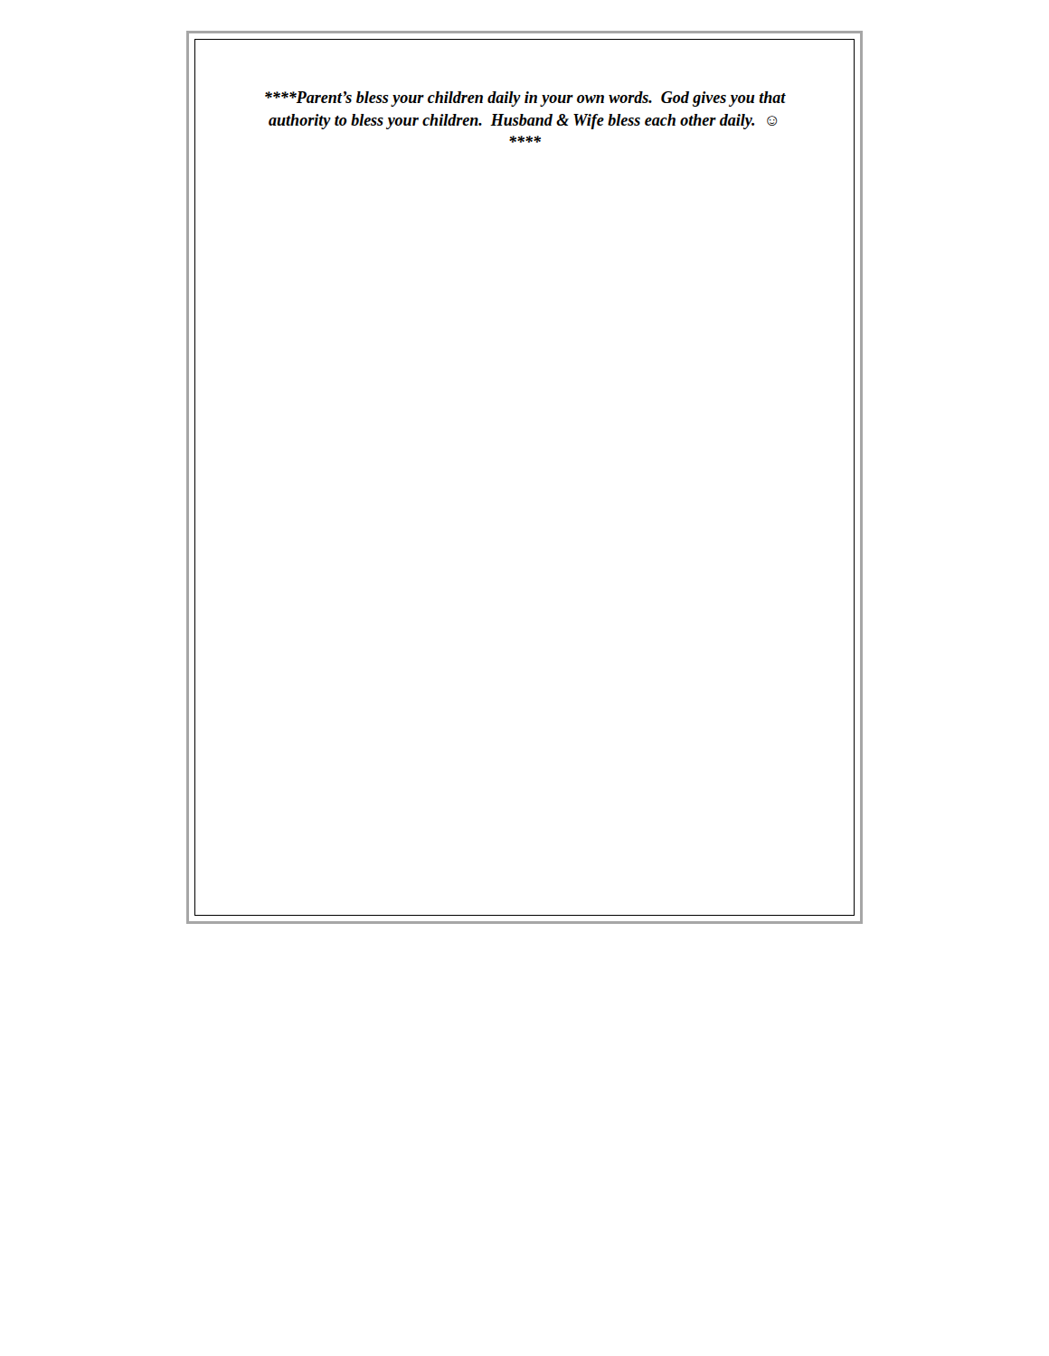****Parent’s bless your children daily in your own words. God gives you that authority to bless your children. Husband & Wife bless each other daily. ☺****